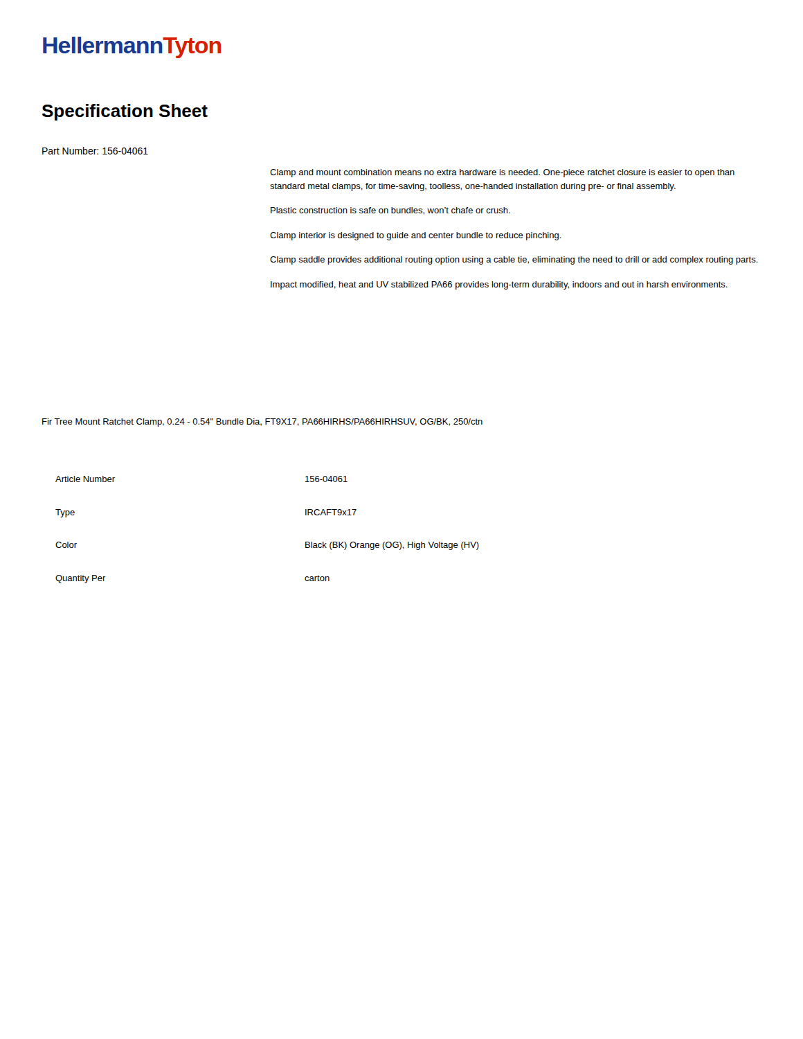Hellermann Tyton
Specification Sheet
Part Number: 156-04061
Clamp and mount combination means no extra hardware is needed. One-piece ratchet closure is easier to open than standard metal clamps, for time-saving, toolless, one-handed installation during pre- or final assembly.
Plastic construction is safe on bundles, won’t chafe or crush.
Clamp interior is designed to guide and center bundle to reduce pinching.
Clamp saddle provides additional routing option using a cable tie, eliminating the need to drill or add complex routing parts.
Impact modified, heat and UV stabilized PA66 provides long-term durability, indoors and out in harsh environments.
Fir Tree Mount Ratchet Clamp, 0.24 - 0.54" Bundle Dia, FT9X17, PA66HIRHS/PA66HIRHSUV, OG/BK, 250/ctn
| Article Number | 156-04061 |
| Type | IRCAFT9x17 |
| Color | Black (BK) Orange (OG), High Voltage (HV) |
| Quantity Per | carton |